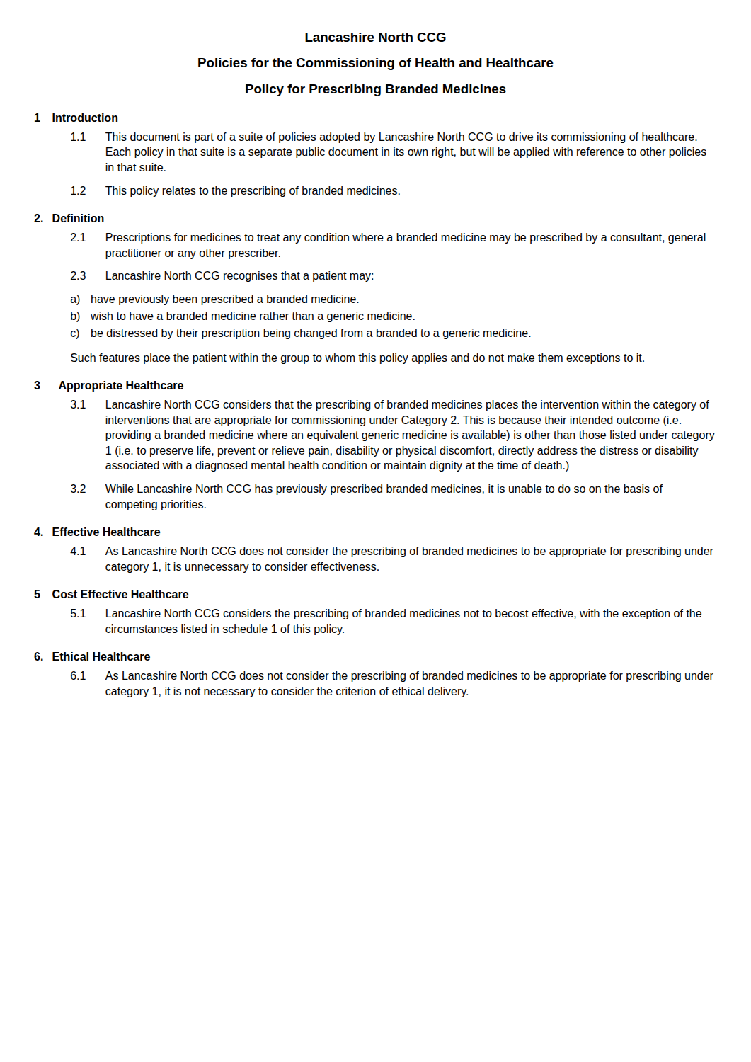Lancashire North CCG
Policies for the Commissioning of Health and Healthcare
Policy for Prescribing Branded Medicines
1 Introduction
1.1 This document is part of a suite of policies adopted by Lancashire North CCG to drive its commissioning of healthcare. Each policy in that suite is a separate public document in its own right, but will be applied with reference to other policies in that suite.
1.2 This policy relates to the prescribing of branded medicines.
2. Definition
2.1 Prescriptions for medicines to treat any condition where a branded medicine may be prescribed by a consultant, general practitioner or any other prescriber.
2.3 Lancashire North CCG recognises that a patient may:
a) have previously been prescribed a branded medicine.
b) wish to have a branded medicine rather than a generic medicine.
c) be distressed by their prescription being changed from a branded to a generic medicine.
Such features place the patient within the group to whom this policy applies and do not make them exceptions to it.
3 Appropriate Healthcare
3.1 Lancashire North CCG considers that the prescribing of branded medicines places the intervention within the category of interventions that are appropriate for commissioning under Category 2. This is because their intended outcome (i.e. providing a branded medicine where an equivalent generic medicine is available) is other than those listed under category 1 (i.e. to preserve life, prevent or relieve pain, disability or physical discomfort, directly address the distress or disability associated with a diagnosed mental health condition or maintain dignity at the time of death.)
3.2 While Lancashire North CCG has previously prescribed branded medicines, it is unable to do so on the basis of competing priorities.
4. Effective Healthcare
4.1 As Lancashire North CCG does not consider the prescribing of branded medicines to be appropriate for prescribing under category 1, it is unnecessary to consider effectiveness.
5 Cost Effective Healthcare
5.1 Lancashire North CCG considers the prescribing of branded medicines not to becost effective, with the exception of the circumstances listed in schedule 1 of this policy.
6. Ethical Healthcare
6.1 As Lancashire North CCG does not consider the prescribing of branded medicines to be appropriate for prescribing under category 1, it is not necessary to consider the criterion of ethical delivery.